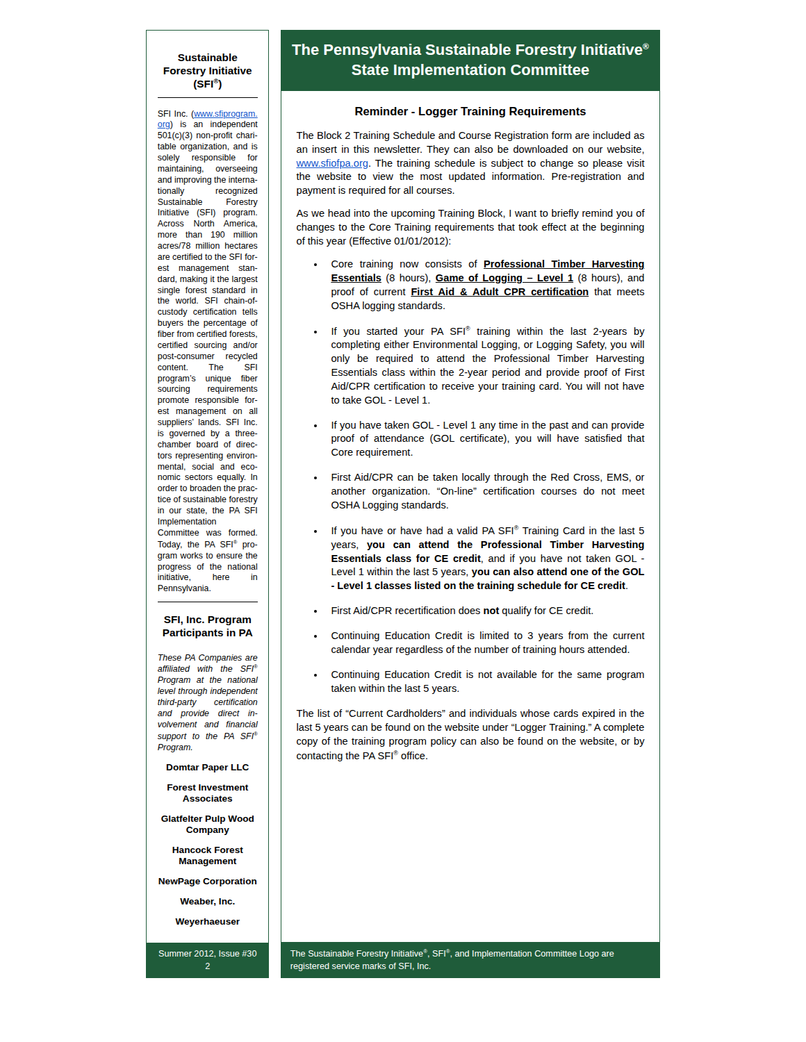Sustainable Forestry Initiative
(SFI®)
SFI Inc. (www.sfiprogram.org) is an independent 501(c)(3) non-profit charitable organization, and is solely responsible for maintaining, overseeing and improving the internationally recognized Sustainable Forestry Initiative (SFI) program. Across North America, more than 190 million acres/78 million hectares are certified to the SFI forest management standard, making it the largest single forest standard in the world. SFI chain-of-custody certification tells buyers the percentage of fiber from certified forests, certified sourcing and/or post-consumer recycled content. The SFI program’s unique fiber sourcing requirements promote responsible forest management on all suppliers’ lands. SFI Inc. is governed by a three-chamber board of directors representing environmental, social and economic sectors equally. In order to broaden the practice of sustainable forestry in our state, the PA SFI Implementation Committee was formed. Today, the PA SFI® program works to ensure the progress of the national initiative, here in Pennsylvania.
SFI, Inc. Program Participants in PA
These PA Companies are affiliated with the SFI® Program at the national level through independent third-party certification and provide direct involvement and financial support to the PA SFI® Program.
Domtar Paper LLC
Forest Investment Associates
Glatfelter Pulp Wood Company
Hancock Forest Management
NewPage Corporation
Weaber, Inc.
Weyerhaeuser
Summer 2012, Issue #30
2
The Pennsylvania Sustainable Forestry Initiative®
State Implementation Committee
Reminder - Logger Training Requirements
The Block 2 Training Schedule and Course Registration form are included as an insert in this newsletter. They can also be downloaded on our website, www.sfiofpa.org. The training schedule is subject to change so please visit the website to view the most updated information. Pre-registration and payment is required for all courses.
As we head into the upcoming Training Block, I want to briefly remind you of changes to the Core Training requirements that took effect at the beginning of this year (Effective 01/01/2012):
Core training now consists of Professional Timber Harvesting Essentials (8 hours), Game of Logging – Level 1 (8 hours), and proof of current First Aid & Adult CPR certification that meets OSHA logging standards.
If you started your PA SFI® training within the last 2-years by completing either Environmental Logging, or Logging Safety, you will only be required to attend the Professional Timber Harvesting Essentials class within the 2-year period and provide proof of First Aid/CPR certification to receive your training card. You will not have to take GOL - Level 1.
If you have taken GOL - Level 1 any time in the past and can provide proof of attendance (GOL certificate), you will have satisfied that Core requirement.
First Aid/CPR can be taken locally through the Red Cross, EMS, or another organization. “On-line” certification courses do not meet OSHA Logging standards.
If you have or have had a valid PA SFI® Training Card in the last 5 years, you can attend the Professional Timber Harvesting Essentials class for CE credit, and if you have not taken GOL - Level 1 within the last 5 years, you can also attend one of the GOL - Level 1 classes listed on the training schedule for CE credit.
First Aid/CPR recertification does not qualify for CE credit.
Continuing Education Credit is limited to 3 years from the current calendar year regardless of the number of training hours attended.
Continuing Education Credit is not available for the same program taken within the last 5 years.
The list of “Current Cardholders” and individuals whose cards expired in the last 5 years can be found on the website under “Logger Training.” A complete copy of the training program policy can also be found on the website, or by contacting the PA SFI® office.
The Sustainable Forestry Initiative®, SFI®, and Implementation Committee Logo are registered service marks of SFI, Inc.